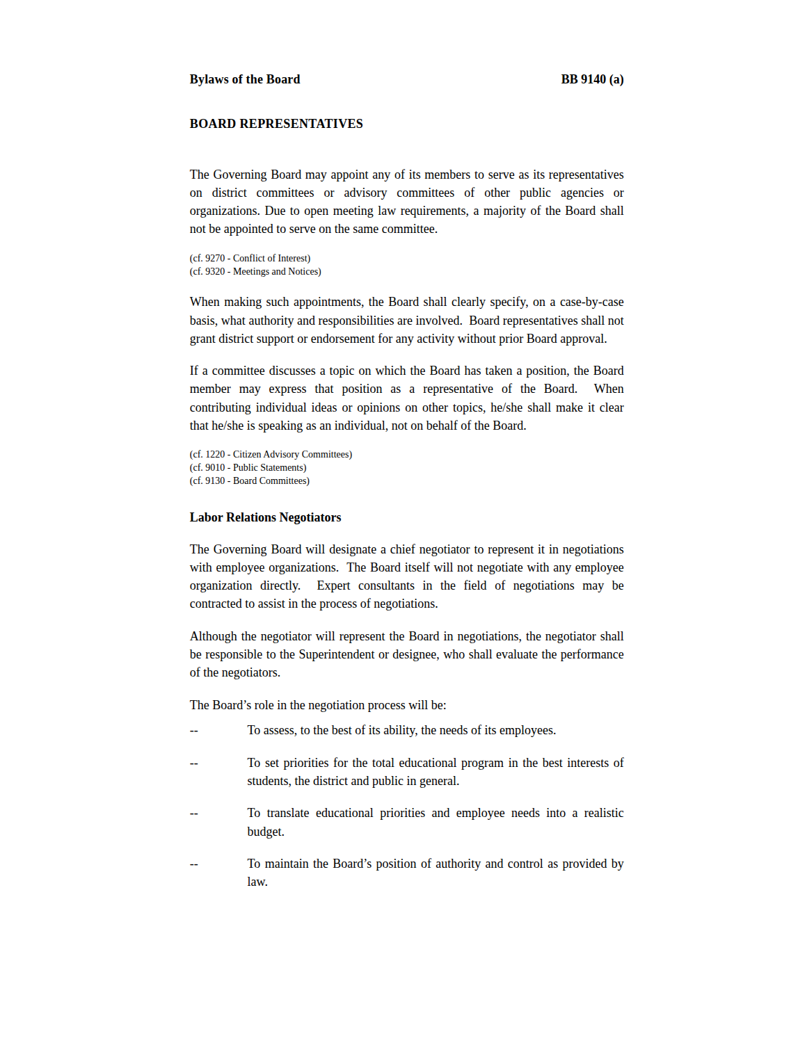Bylaws of the Board BB 9140 (a)
BOARD REPRESENTATIVES
The Governing Board may appoint any of its members to serve as its representatives on district committees or advisory committees of other public agencies or organizations. Due to open meeting law requirements, a majority of the Board shall not be appointed to serve on the same committee.
(cf. 9270 - Conflict of Interest)
(cf. 9320 - Meetings and Notices)
When making such appointments, the Board shall clearly specify, on a case-by-case basis, what authority and responsibilities are involved. Board representatives shall not grant district support or endorsement for any activity without prior Board approval.
If a committee discusses a topic on which the Board has taken a position, the Board member may express that position as a representative of the Board. When contributing individual ideas or opinions on other topics, he/she shall make it clear that he/she is speaking as an individual, not on behalf of the Board.
(cf. 1220 - Citizen Advisory Committees)
(cf. 9010 - Public Statements)
(cf. 9130 - Board Committees)
Labor Relations Negotiators
The Governing Board will designate a chief negotiator to represent it in negotiations with employee organizations. The Board itself will not negotiate with any employee organization directly. Expert consultants in the field of negotiations may be contracted to assist in the process of negotiations.
Although the negotiator will represent the Board in negotiations, the negotiator shall be responsible to the Superintendent or designee, who shall evaluate the performance of the negotiators.
The Board’s role in the negotiation process will be:
To assess, to the best of its ability, the needs of its employees.
To set priorities for the total educational program in the best interests of students, the district and public in general.
To translate educational priorities and employee needs into a realistic budget.
To maintain the Board’s position of authority and control as provided by law.